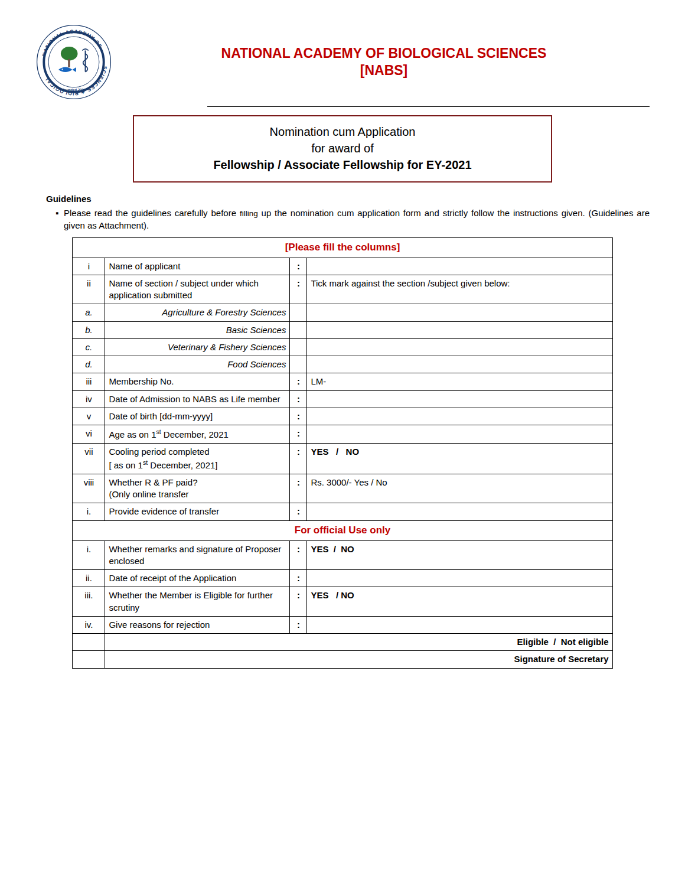NATIONAL ACADEMY OF SCIENCES ★ BIOLOGICAL Founded 2004
NATIONAL ACADEMY OF BIOLOGICAL SCIENCES [NABS]
Nomination cum Application
for award of
Fellowship / Associate Fellowship for EY-2021
Guidelines
Please read the guidelines carefully before filling up the nomination cum application form and strictly follow the instructions given. (Guidelines are given as Attachment).
| [Please fill the columns] |
| i | Name of applicant | : | |
| ii | Name of section / subject under which application submitted | : | Tick mark against the section /subject given below: |
| a. | Agriculture & Forestry Sciences | | |
| b. | Basic Sciences | | |
| c. | Veterinary & Fishery Sciences | | |
| d. | Food Sciences | | |
| iii | Membership No. | : | LM- |
| iv | Date of Admission to NABS as Life member | : | |
| v | Date of birth [dd-mm-yyyy] | : | |
| vi | Age as on 1 st December, 2021 | : | |
| vii | Cooling period completed [ as on 1 st December, 2021] | : | YES / NO |
| viii | Whether R & PF paid? (Only online transfer | : | Rs. 3000/- Yes / No |
| i. | Provide evidence of transfer | : | |
| For official Use only |
| i. | Whether remarks and signature of Proposer enclosed | : | YES / NO |
| ii. | Date of receipt of the Application | : | |
| iii. | Whether the Member is Eligible for further scrutiny | : | YES / NO |
| iv. | Give reasons for rejection | : | |
| | Eligible / Not eligible |
| | Signature of Secretary |